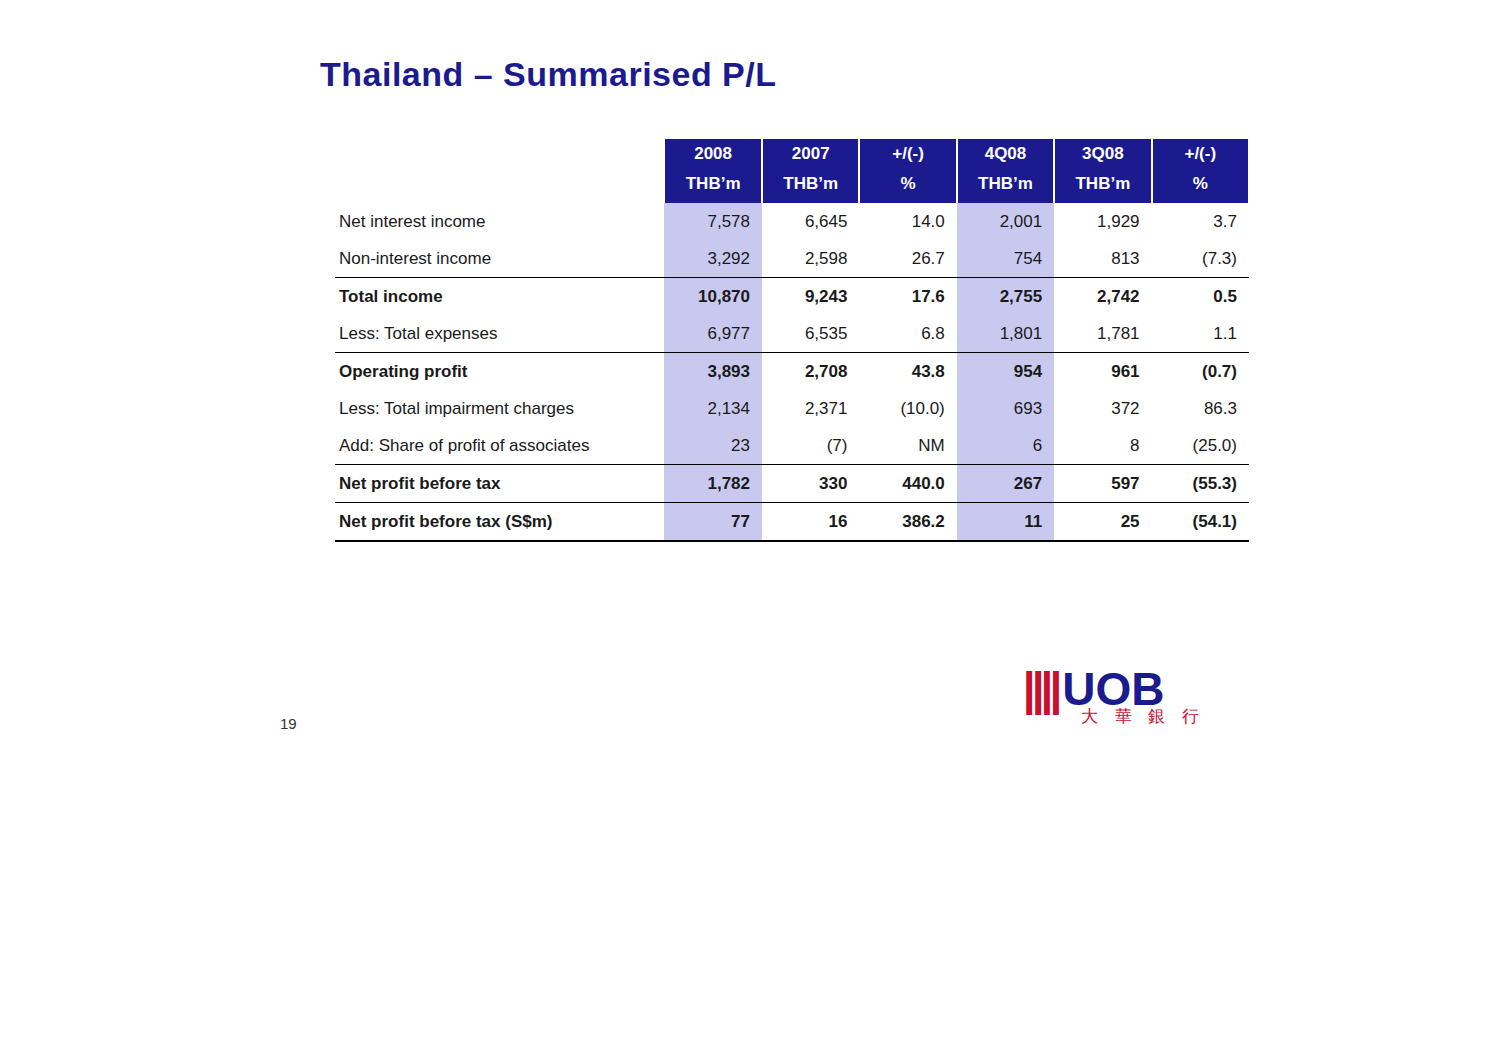Thailand – Summarised P/L
| | 2008 | 2007 | +/(-) | 4Q08 | 3Q08 | +/(-) |
| --- | --- | --- | --- | --- | --- | --- |
| | THB’m | THB’m | % | THB’m | THB’m | % |
| Net interest income | 7,578 | 6,645 | 14.0 | 2,001 | 1,929 | 3.7 |
| Non-interest income | 3,292 | 2,598 | 26.7 | 754 | 813 | (7.3) |
| Total income | 10,870 | 9,243 | 17.6 | 2,755 | 2,742 | 0.5 |
| Less: Total expenses | 6,977 | 6,535 | 6.8 | 1,801 | 1,781 | 1.1 |
| Operating profit | 3,893 | 2,708 | 43.8 | 954 | 961 | (0.7) |
| Less: Total impairment charges | 2,134 | 2,371 | (10.0) | 693 | 372 | 86.3 |
| Add: Share of profit of associates | 23 | (7) | NM | 6 | 8 | (25.0) |
| Net profit before tax | 1,782 | 330 | 440.0 | 267 | 597 | (55.3) |
| Net profit before tax (S$m) | 77 | 16 | 386.2 | 11 | 25 | (54.1) |
19
||||UOB 大 華 銀 行